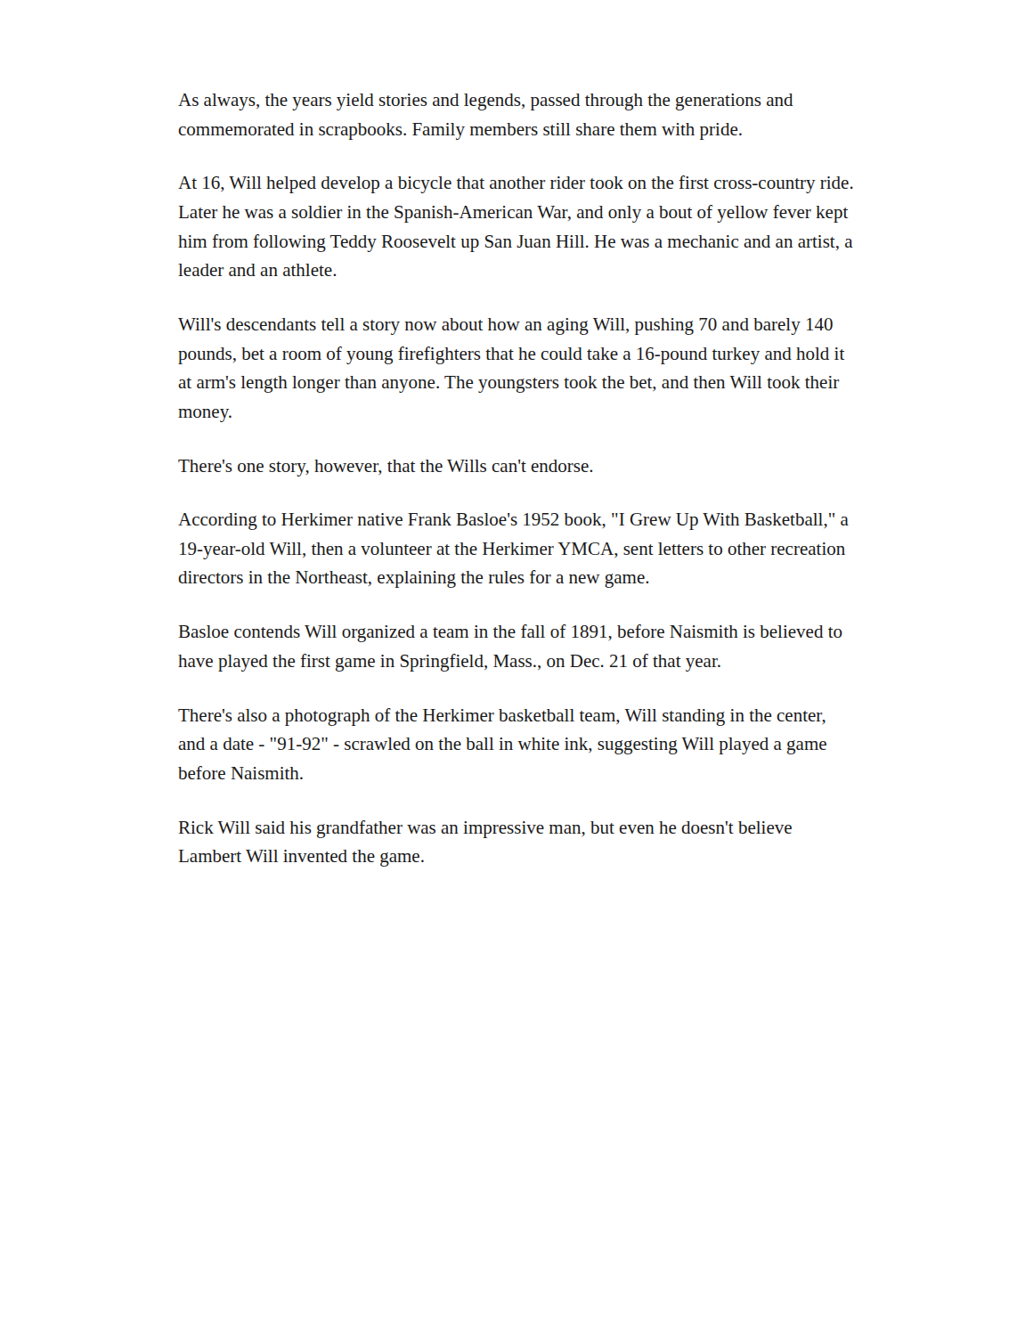As always, the years yield stories and legends, passed through the generations and commemorated in scrapbooks. Family members still share them with pride.
At 16, Will helped develop a bicycle that another rider took on the first cross-country ride. Later he was a soldier in the Spanish-American War, and only a bout of yellow fever kept him from following Teddy Roosevelt up San Juan Hill. He was a mechanic and an artist, a leader and an athlete.
Will's descendants tell a story now about how an aging Will, pushing 70 and barely 140 pounds, bet a room of young firefighters that he could take a 16-pound turkey and hold it at arm's length longer than anyone. The youngsters took the bet, and then Will took their money.
There's one story, however, that the Wills can't endorse.
According to Herkimer native Frank Basloe's 1952 book, "I Grew Up With Basketball," a 19-year-old Will, then a volunteer at the Herkimer YMCA, sent letters to other recreation directors in the Northeast, explaining the rules for a new game.
Basloe contends Will organized a team in the fall of 1891, before Naismith is believed to have played the first game in Springfield, Mass., on Dec. 21 of that year.
There's also a photograph of the Herkimer basketball team, Will standing in the center, and a date - "91-92" - scrawled on the ball in white ink, suggesting Will played a game before Naismith.
Rick Will said his grandfather was an impressive man, but even he doesn't believe Lambert Will invented the game.